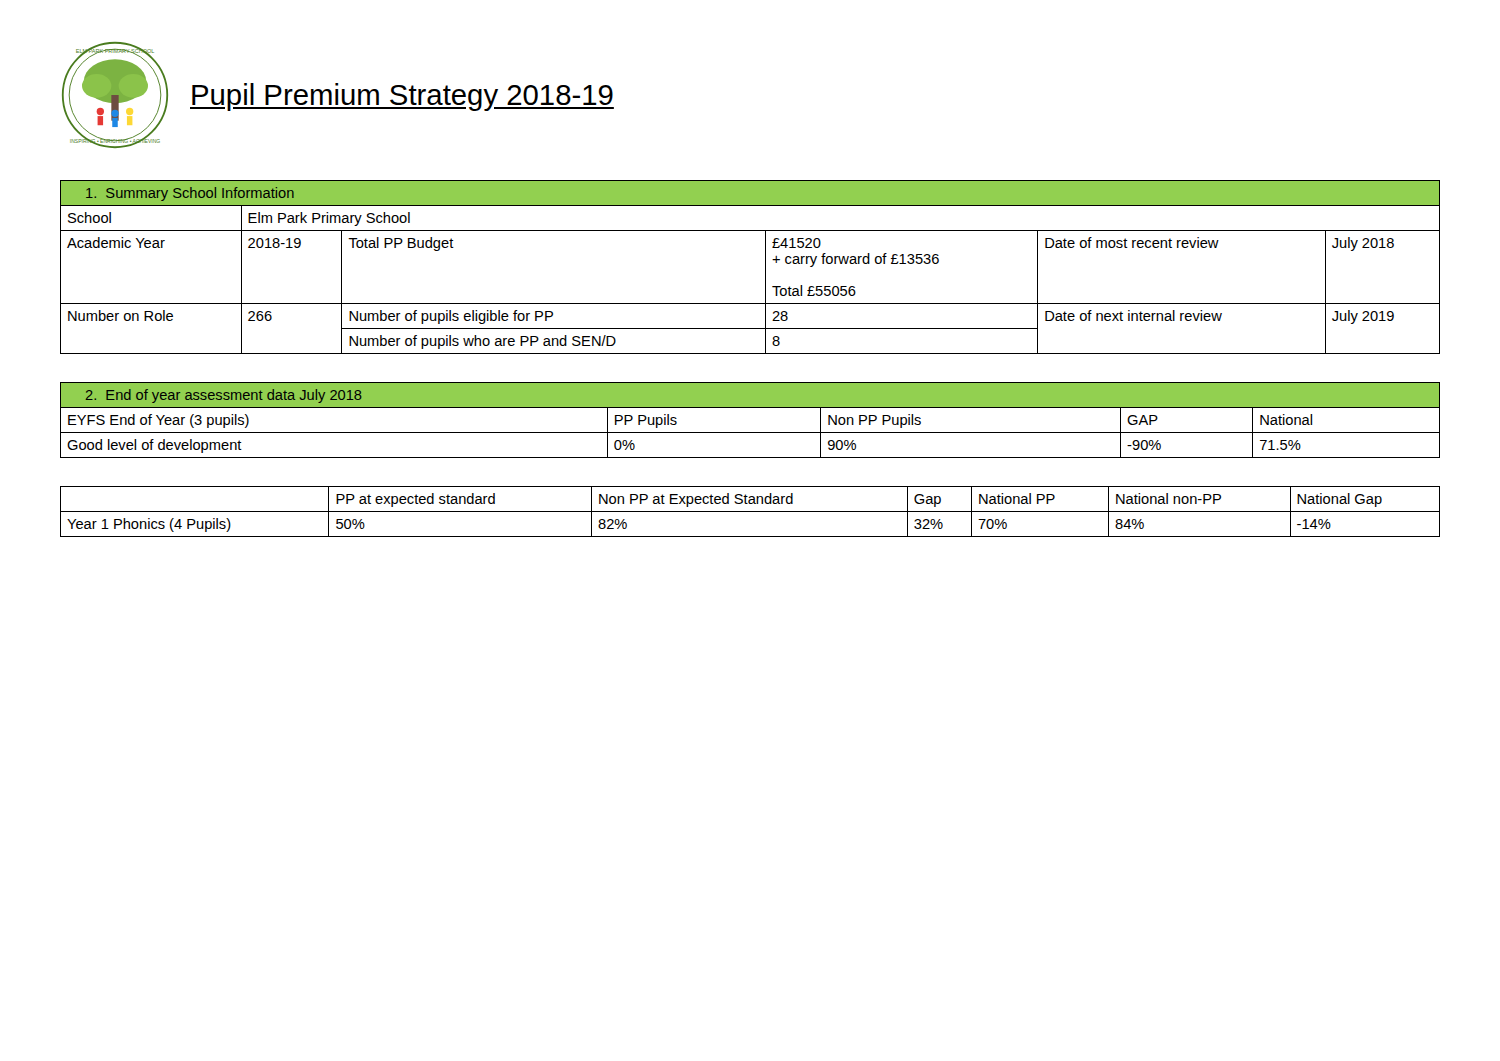ELM PARK PRIMARY SCHOOL INSPIRING • ENRICHING • ACHIEVING
Pupil Premium Strategy 2018-19
| 1. Summary School Information |
| School | Elm Park Primary School |
| Academic Year | 2018-19 | Total PP Budget | £41520 + carry forward of £13536 Total £55056 | Date of most recent review | July 2018 |
| Number on Role | 266 | Number of pupils eligible for PP | 28 | Date of next internal review | July 2019 |
| Number of pupils who are PP and SEN/D | 8 |
| 2. End of year assessment data July 2018 |
| EYFS End of Year (3 pupils) | PP Pupils | Non PP Pupils | GAP | National |
| Good level of development | 0% | 90% | -90% | 71.5% |
| | PP at expected standard | Non PP at Expected Standard | Gap | National PP | National non-PP | National Gap |
| Year 1 Phonics (4 Pupils) | 50% | 82% | 32% | 70% | 84% | -14% |